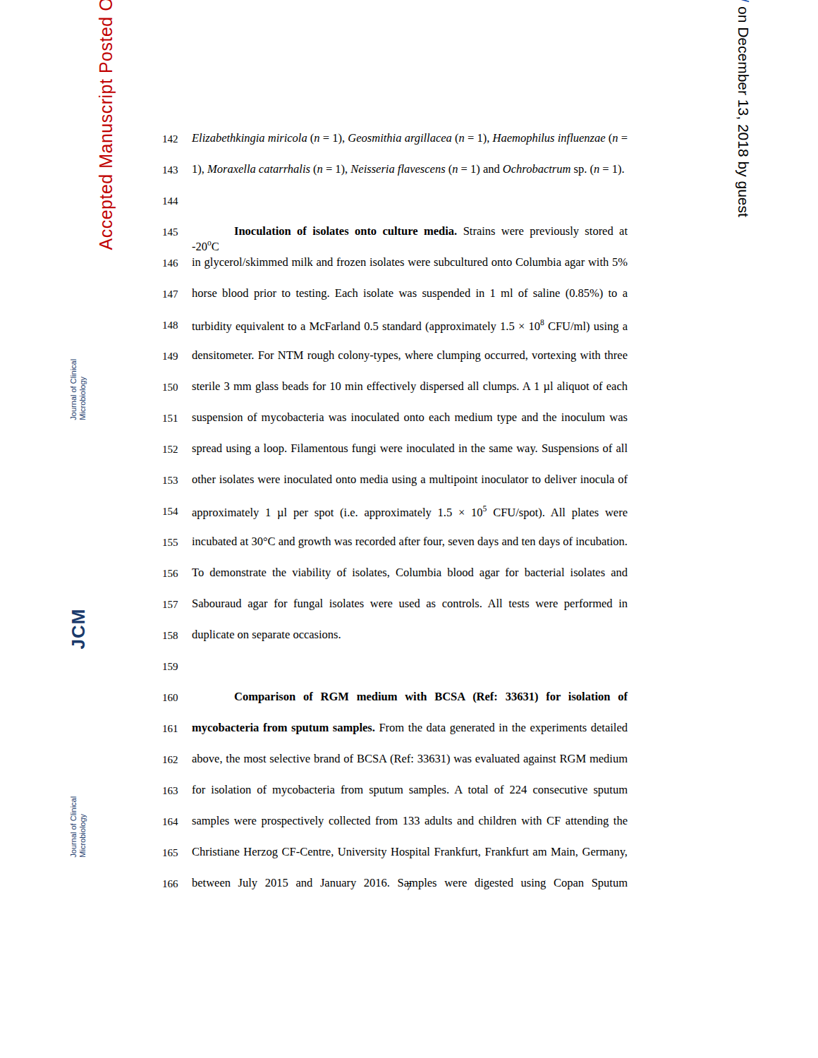Accepted Manuscript Posted Online
Journal of Clinical
Microbiology
JCM
Journal of Clinical
Microbiology
Downloaded from http://jcm.asm.org/ on December 13, 2018 by guest
142
Elizabethkingia miricola (n = 1), Geosmithia argillacea (n = 1), Haemophilus influenzae (n =
143
1), Moraxella catarrhalis (n = 1), Neisseria flavescens (n = 1) and Ochrobactrum sp. (n = 1).
144
145
Inoculation of isolates onto culture media. Strains were previously stored at -20oC
146
in glycerol/skimmed milk and frozen isolates were subcultured onto Columbia agar with 5%
147
horse blood prior to testing. Each isolate was suspended in 1 ml of saline (0.85%) to a
148
turbidity equivalent to a McFarland 0.5 standard (approximately 1.5 × 108 CFU/ml) using a
149
densitometer. For NTM rough colony-types, where clumping occurred, vortexing with three
150
sterile 3 mm glass beads for 10 min effectively dispersed all clumps. A 1 µl aliquot of each
151
suspension of mycobacteria was inoculated onto each medium type and the inoculum was
152
spread using a loop. Filamentous fungi were inoculated in the same way. Suspensions of all
153
other isolates were inoculated onto media using a multipoint inoculator to deliver inocula of
154
approximately 1 µl per spot (i.e. approximately 1.5 × 105 CFU/spot). All plates were
155
incubated at 30°C and growth was recorded after four, seven days and ten days of incubation.
156
To demonstrate the viability of isolates, Columbia blood agar for bacterial isolates and
157
Sabouraud agar for fungal isolates were used as controls. All tests were performed in
158
duplicate on separate occasions.
159
160
Comparison of RGM medium with BCSA (Ref: 33631) for isolation of
161
mycobacteria from sputum samples. From the data generated in the experiments detailed
162
above, the most selective brand of BCSA (Ref: 33631) was evaluated against RGM medium
163
for isolation of mycobacteria from sputum samples. A total of 224 consecutive sputum
164
samples were prospectively collected from 133 adults and children with CF attending the
165
Christiane Herzog CF-Centre, University Hospital Frankfurt, Frankfurt am Main, Germany,
166
between July 2015 and January 2016. Samples were digested using Copan Sputum
7